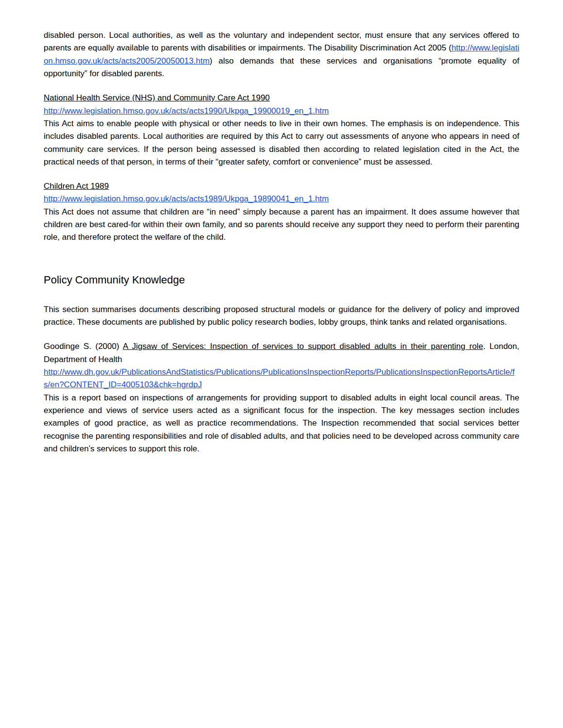disabled person. Local authorities, as well as the voluntary and independent sector, must ensure that any services offered to parents are equally available to parents with disabilities or impairments. The Disability Discrimination Act 2005 (http://www.legislation.hmso.gov.uk/acts/acts2005/20050013.htm) also demands that these services and organisations “promote equality of opportunity” for disabled parents.
National Health Service (NHS) and Community Care Act 1990
http://www.legislation.hmso.gov.uk/acts/acts1990/Ukpga_19900019_en_1.htm
This Act aims to enable people with physical or other needs to live in their own homes. The emphasis is on independence. This includes disabled parents. Local authorities are required by this Act to carry out assessments of anyone who appears in need of community care services. If the person being assessed is disabled then according to related legislation cited in the Act, the practical needs of that person, in terms of their “greater safety, comfort or convenience” must be assessed.
Children Act 1989
http://www.legislation.hmso.gov.uk/acts/acts1989/Ukpga_19890041_en_1.htm
This Act does not assume that children are “in need” simply because a parent has an impairment. It does assume however that children are best cared-for within their own family, and so parents should receive any support they need to perform their parenting role, and therefore protect the welfare of the child.
Policy Community Knowledge
This section summarises documents describing proposed structural models or guidance for the delivery of policy and improved practice. These documents are published by public policy research bodies, lobby groups, think tanks and related organisations.
Goodinge S. (2000) A Jigsaw of Services: Inspection of services to support disabled adults in their parenting role. London, Department of Health
http://www.dh.gov.uk/PublicationsAndStatistics/Publications/PublicationsInspectionReports/PublicationsInspectionReportsArticle/fs/en?CONTENT_ID=4005103&chk=hgrdpJ
This is a report based on inspections of arrangements for providing support to disabled adults in eight local council areas. The experience and views of service users acted as a significant focus for the inspection. The key messages section includes examples of good practice, as well as practice recommendations. The Inspection recommended that social services better recognise the parenting responsibilities and role of disabled adults, and that policies need to be developed across community care and children’s services to support this role.